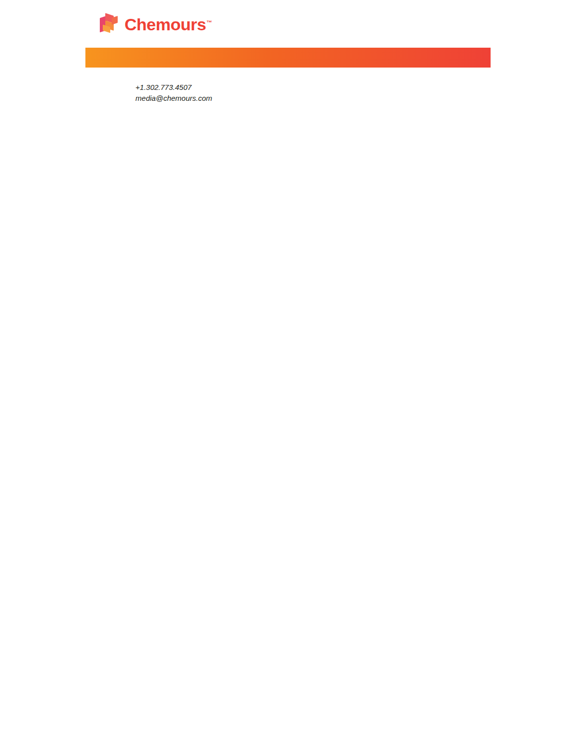Chemours™
+1.302.773.4507
media@chemours.com